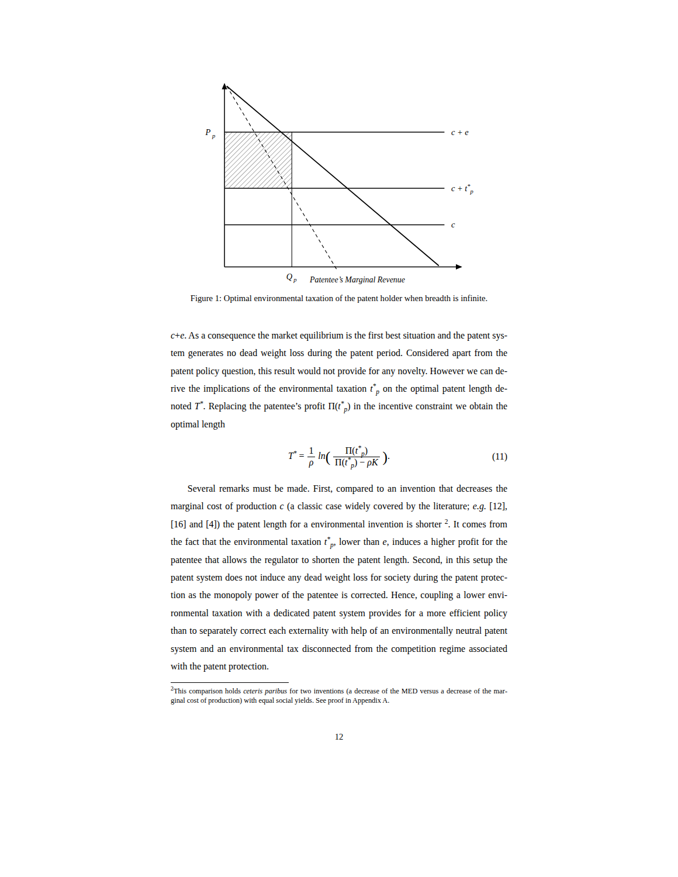P p Q p c + e c + t*p c Patentee’s Marginal Revenue
Figure 1: Optimal environmental taxation of the patent holder when breadth is infinite.
c+e. As a consequence the market equilibrium is the first best situation and the patent system generates no dead weight loss during the patent period. Considered apart from the patent policy question, this result would not provide for any novelty. However we can derive the implications of the environmental taxation t*p on the optimal patent length denoted T*. Replacing the patentee’s profit Π(t*p) in the incentive constraint we obtain the optimal length
T* = 1 ρ ln( Π(t*p) Π(t*p) − ρK ). (11)
Several remarks must be made. First, compared to an invention that decreases the marginal cost of production c (a classic case widely covered by the literature; e.g. [12], [16] and [4]) the patent length for a environmental invention is shorter 2. It comes from the fact that the environmental taxation t*p, lower than e, induces a higher profit for the patentee that allows the regulator to shorten the patent length. Second, in this setup the patent system does not induce any dead weight loss for society during the patent protection as the monopoly power of the patentee is corrected. Hence, coupling a lower environmental taxation with a dedicated patent system provides for a more efficient policy than to separately correct each externality with help of an environmentally neutral patent system and an environmental tax disconnected from the competition regime associated with the patent protection.
2This comparison holds ceteris paribus for two inventions (a decrease of the MED versus a decrease of the marginal cost of production) with equal social yields. See proof in Appendix A.
12